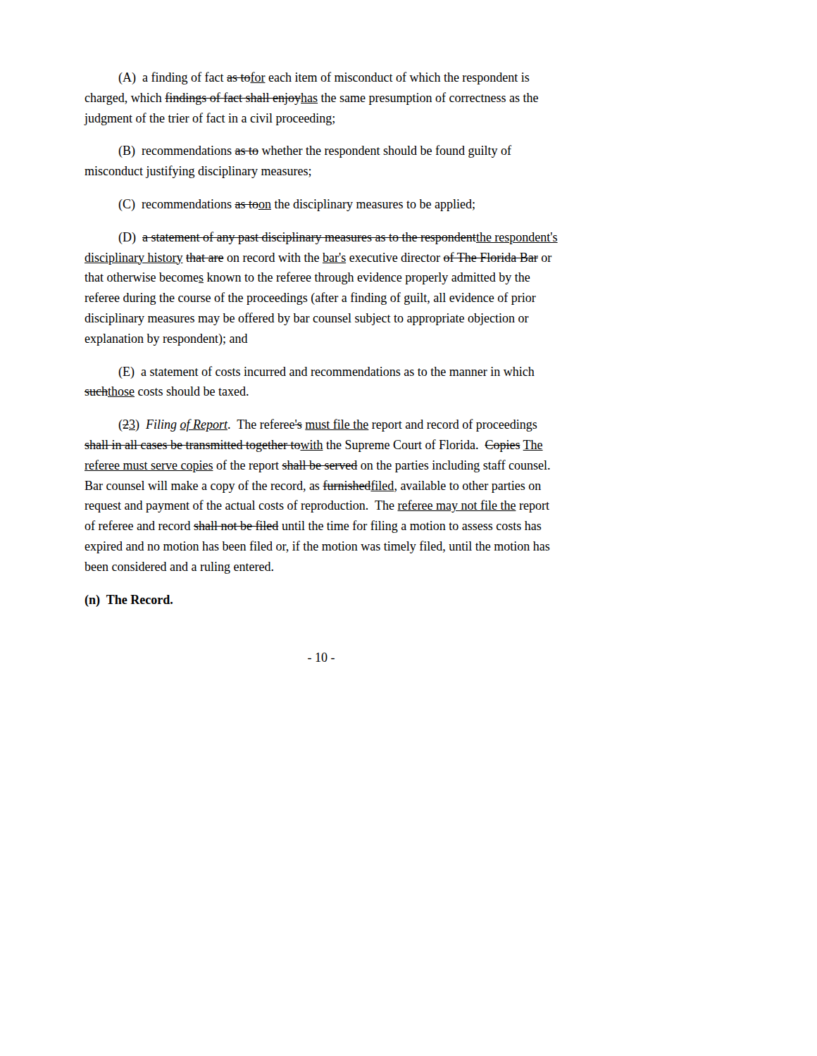(A) a finding of fact as tofor each item of misconduct of which the respondent is charged, which findings of fact shall enjoyhas the same presumption of correctness as the judgment of the trier of fact in a civil proceeding;
(B) recommendations as to whether the respondent should be found guilty of misconduct justifying disciplinary measures;
(C) recommendations as toon the disciplinary measures to be applied;
(D) a statement of any past disciplinary measures as to the respondentthe respondent's disciplinary history that are on record with the bar's executive director of The Florida Bar or that otherwise becomes known to the referee through evidence properly admitted by the referee during the course of the proceedings (after a finding of guilt, all evidence of prior disciplinary measures may be offered by bar counsel subject to appropriate objection or explanation by respondent); and
(E) a statement of costs incurred and recommendations as to the manner in which suchthose costs should be taxed.
(23) Filing of Report. The referee's must file the report and record of proceedings shall in all cases be transmitted together towith the Supreme Court of Florida. Copies The referee must serve copies of the report shall be served on the parties including staff counsel. Bar counsel will make a copy of the record, as furnishedfiled, available to other parties on request and payment of the actual costs of reproduction. The referee may not file the report of referee and record shall not be filed until the time for filing a motion to assess costs has expired and no motion has been filed or, if the motion was timely filed, until the motion has been considered and a ruling entered.
(n) The Record.
- 10 -